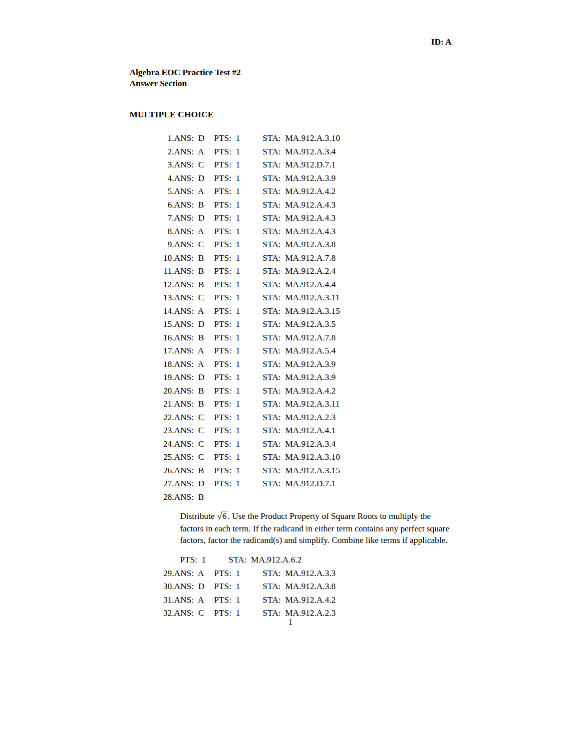ID: A
Algebra EOC Practice Test #2
Answer Section
MULTIPLE CHOICE
| 1. | ANS: D | PTS: 1 | STA: MA.912.A.3.10 |
| 2. | ANS: A | PTS: 1 | STA: MA.912.A.3.4 |
| 3. | ANS: C | PTS: 1 | STA: MA.912.D.7.1 |
| 4. | ANS: D | PTS: 1 | STA: MA.912.A.3.9 |
| 5. | ANS: A | PTS: 1 | STA: MA.912.A.4.2 |
| 6. | ANS: B | PTS: 1 | STA: MA.912.A.4.3 |
| 7. | ANS: D | PTS: 1 | STA: MA.912.A.4.3 |
| 8. | ANS: A | PTS: 1 | STA: MA.912.A.4.3 |
| 9. | ANS: C | PTS: 1 | STA: MA.912.A.3.8 |
| 10. | ANS: B | PTS: 1 | STA: MA.912.A.7.8 |
| 11. | ANS: B | PTS: 1 | STA: MA.912.A.2.4 |
| 12. | ANS: B | PTS: 1 | STA: MA.912.A.4.4 |
| 13. | ANS: C | PTS: 1 | STA: MA.912.A.3.11 |
| 14. | ANS: A | PTS: 1 | STA: MA.912.A.3.15 |
| 15. | ANS: D | PTS: 1 | STA: MA.912.A.3.5 |
| 16. | ANS: B | PTS: 1 | STA: MA.912.A.7.8 |
| 17. | ANS: A | PTS: 1 | STA: MA.912.A.5.4 |
| 18. | ANS: A | PTS: 1 | STA: MA.912.A.3.9 |
| 19. | ANS: D | PTS: 1 | STA: MA.912.A.3.9 |
| 20. | ANS: B | PTS: 1 | STA: MA.912.A.4.2 |
| 21. | ANS: B | PTS: 1 | STA: MA.912.A.3.11 |
| 22. | ANS: C | PTS: 1 | STA: MA.912.A.2.3 |
| 23. | ANS: C | PTS: 1 | STA: MA.912.A.4.1 |
| 24. | ANS: C | PTS: 1 | STA: MA.912.A.3.4 |
| 25. | ANS: C | PTS: 1 | STA: MA.912.A.3.10 |
| 26. | ANS: B | PTS: 1 | STA: MA.912.A.3.15 |
| 27. | ANS: D | PTS: 1 | STA: MA.912.D.7.1 |
| 28. | ANS: B | | |
Distribute √6. Use the Product Property of Square Roots to multiply the factors in each term. If the radicand in either term contains any perfect square factors, factor the radicand(s) and simplify. Combine like terms if applicable.
PTS: 1 STA: MA.912.A.6.2
| 29. | ANS: A | PTS: 1 | STA: MA.912.A.3.3 |
| 30. | ANS: D | PTS: 1 | STA: MA.912.A.3.8 |
| 31. | ANS: A | PTS: 1 | STA: MA.912.A.4.2 |
| 32. | ANS: C | PTS: 1 | STA: MA.912.A.2.3 |
1